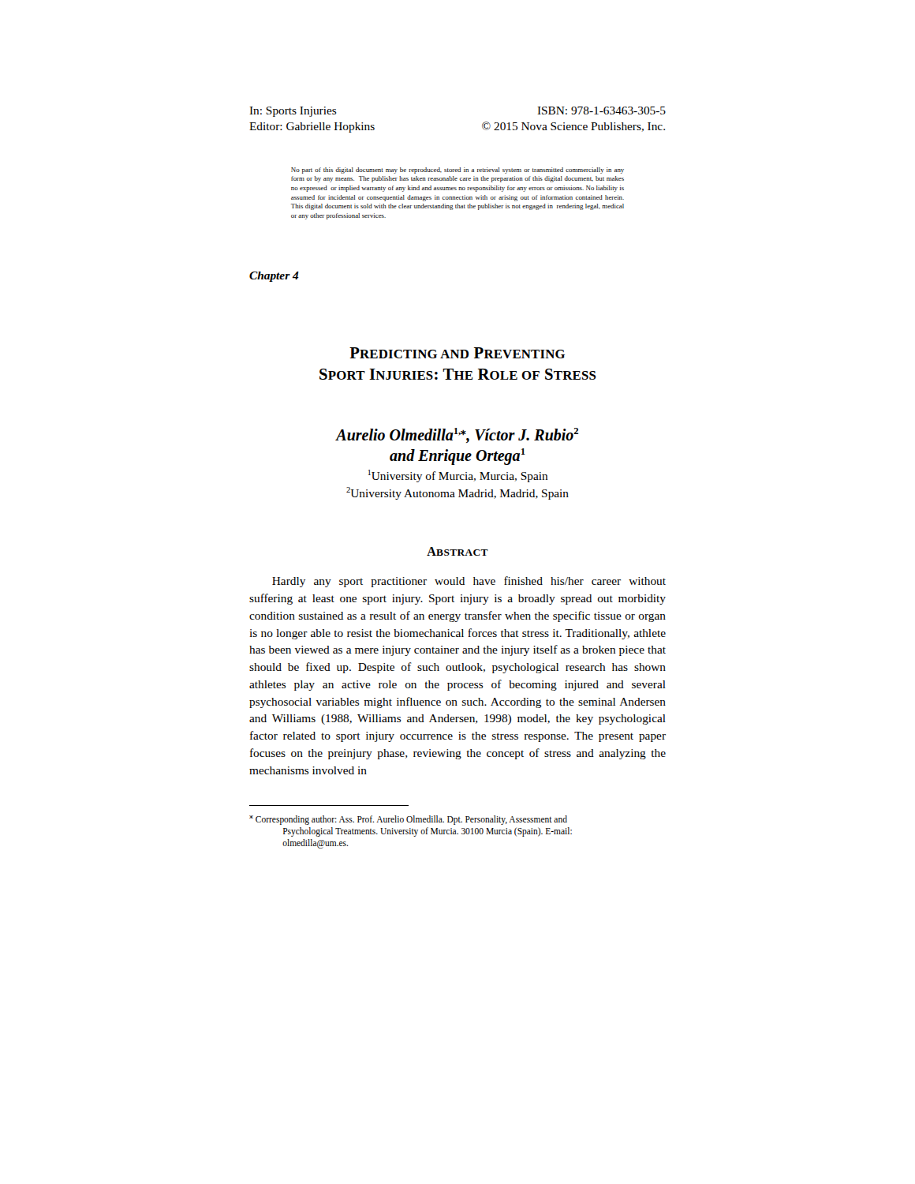In: Sports Injuries
ISBN: 978-1-63463-305-5
Editor: Gabrielle Hopkins
© 2015 Nova Science Publishers, Inc.
No part of this digital document may be reproduced, stored in a retrieval system or transmitted commercially in any form or by any means. The publisher has taken reasonable care in the preparation of this digital document, but makes no expressed or implied warranty of any kind and assumes no responsibility for any errors or omissions. No liability is assumed for incidental or consequential damages in connection with or arising out of information contained herein. This digital document is sold with the clear understanding that the publisher is not engaged in rendering legal, medical or any other professional services.
Chapter 4
PREDICTING AND PREVENTING
SPORT INJURIES: THE ROLE OF STRESS
Aurelio Olmedilla1,⁎, Víctor J. Rubio2
and Enrique Ortega1
1University of Murcia, Murcia, Spain
2University Autonoma Madrid, Madrid, Spain
ABSTRACT
Hardly any sport practitioner would have finished his/her career without suffering at least one sport injury. Sport injury is a broadly spread out morbidity condition sustained as a result of an energy transfer when the specific tissue or organ is no longer able to resist the biomechanical forces that stress it. Traditionally, athlete has been viewed as a mere injury container and the injury itself as a broken piece that should be fixed up. Despite of such outlook, psychological research has shown athletes play an active role on the process of becoming injured and several psychosocial variables might influence on such. According to the seminal Andersen and Williams (1988, Williams and Andersen, 1998) model, the key psychological factor related to sport injury occurrence is the stress response. The present paper focuses on the preinjury phase, reviewing the concept of stress and analyzing the mechanisms involved in
⁎ Corresponding author: Ass. Prof. Aurelio Olmedilla. Dpt. Personality, Assessment and Psychological Treatments. University of Murcia. 30100 Murcia (Spain). E-mail: olmedilla@um.es.